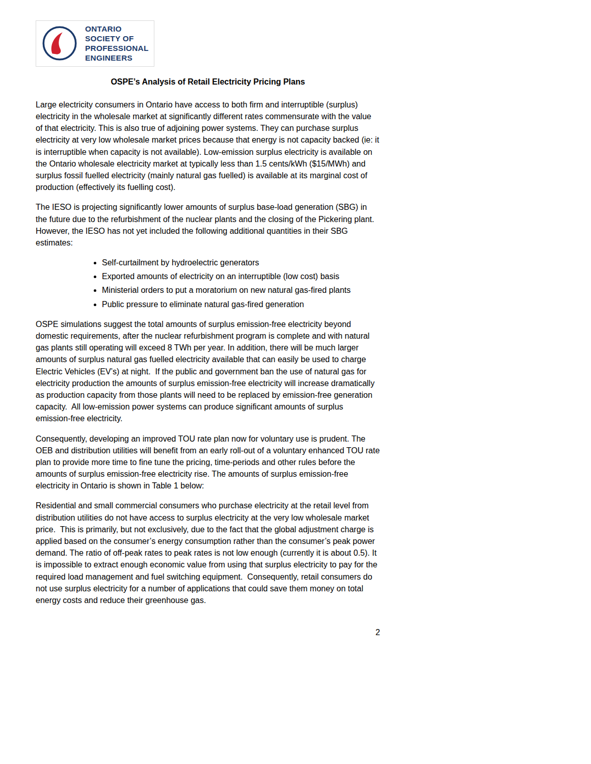Ontario
Society of
Professional
Engineers
OSPE’s Analysis of Retail Electricity Pricing Plans
Large electricity consumers in Ontario have access to both firm and interruptible (surplus) electricity in the wholesale market at significantly different rates commensurate with the value of that electricity. This is also true of adjoining power systems. They can purchase surplus electricity at very low wholesale market prices because that energy is not capacity backed (ie: it is interruptible when capacity is not available). Low-emission surplus electricity is available on the Ontario wholesale electricity market at typically less than 1.5 cents/kWh ($15/MWh) and surplus fossil fuelled electricity (mainly natural gas fuelled) is available at its marginal cost of production (effectively its fuelling cost).
The IESO is projecting significantly lower amounts of surplus base-load generation (SBG) in the future due to the refurbishment of the nuclear plants and the closing of the Pickering plant. However, the IESO has not yet included the following additional quantities in their SBG estimates:
Self-curtailment by hydroelectric generators
Exported amounts of electricity on an interruptible (low cost) basis
Ministerial orders to put a moratorium on new natural gas-fired plants
Public pressure to eliminate natural gas-fired generation
OSPE simulations suggest the total amounts of surplus emission-free electricity beyond domestic requirements, after the nuclear refurbishment program is complete and with natural gas plants still operating will exceed 8 TWh per year. In addition, there will be much larger amounts of surplus natural gas fuelled electricity available that can easily be used to charge Electric Vehicles (EV’s) at night. If the public and government ban the use of natural gas for electricity production the amounts of surplus emission-free electricity will increase dramatically as production capacity from those plants will need to be replaced by emission-free generation capacity. All low-emission power systems can produce significant amounts of surplus emission-free electricity.
Consequently, developing an improved TOU rate plan now for voluntary use is prudent. The OEB and distribution utilities will benefit from an early roll-out of a voluntary enhanced TOU rate plan to provide more time to fine tune the pricing, time-periods and other rules before the amounts of surplus emission-free electricity rise. The amounts of surplus emission-free electricity in Ontario is shown in Table 1 below:
Residential and small commercial consumers who purchase electricity at the retail level from distribution utilities do not have access to surplus electricity at the very low wholesale market price. This is primarily, but not exclusively, due to the fact that the global adjustment charge is applied based on the consumer’s energy consumption rather than the consumer’s peak power demand. The ratio of off-peak rates to peak rates is not low enough (currently it is about 0.5). It is impossible to extract enough economic value from using that surplus electricity to pay for the required load management and fuel switching equipment. Consequently, retail consumers do not use surplus electricity for a number of applications that could save them money on total energy costs and reduce their greenhouse gas.
2